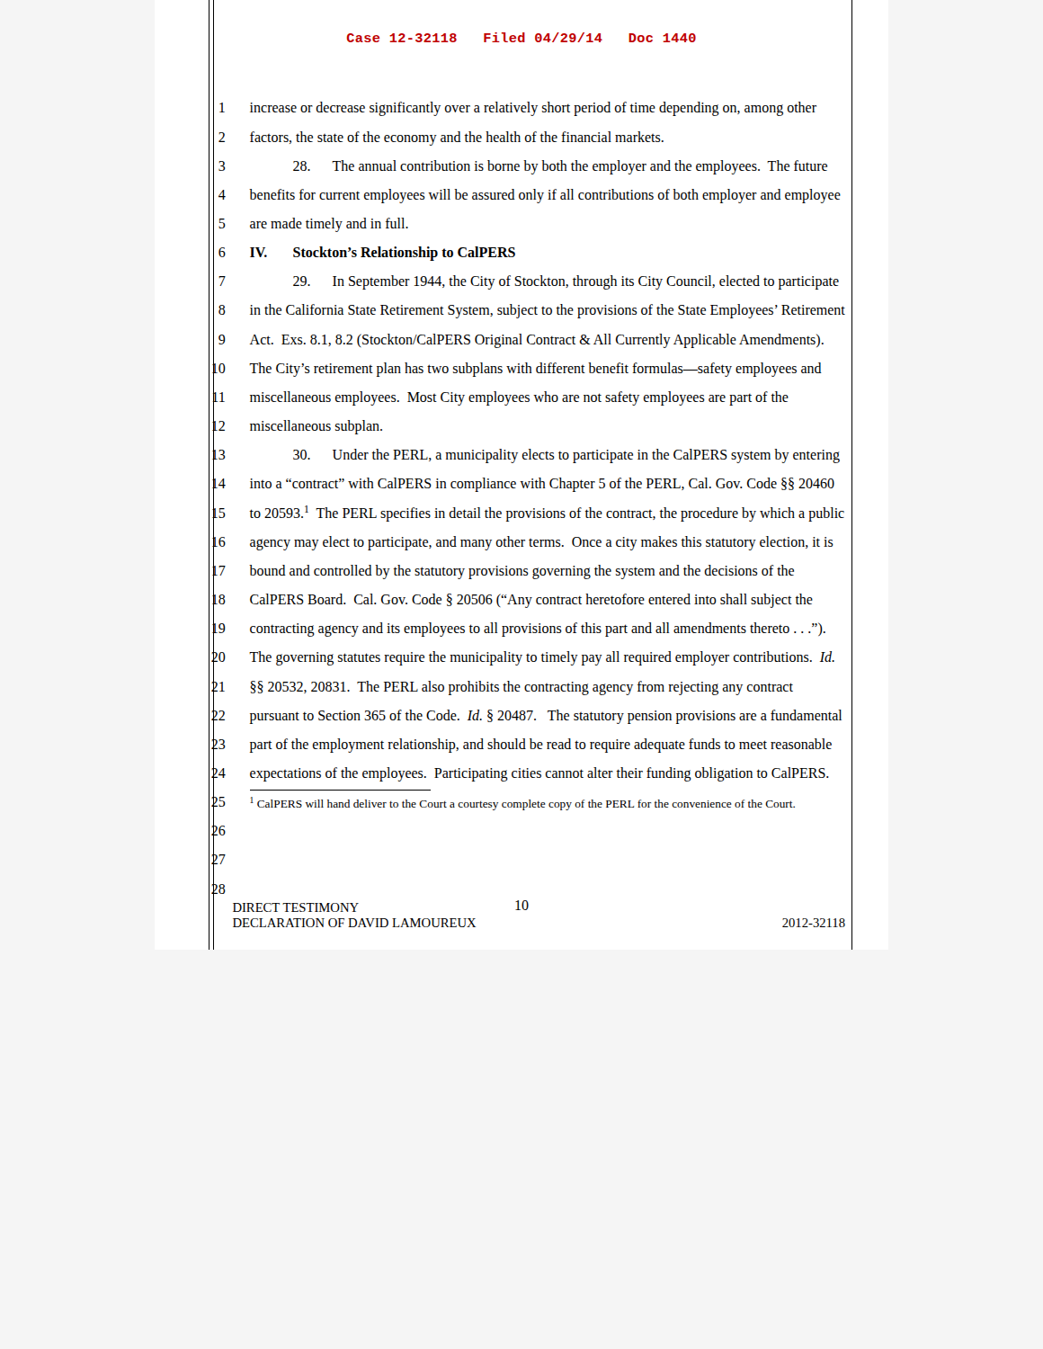Case 12-32118 Filed 04/29/14 Doc 1440
1
2
3
4
5
6
7
8
9
10
11
12
13
14
15
16
17
18
19
20
21
22
23
24
25
26
27
28
increase or decrease significantly over a relatively short period of time depending on, among other factors, the state of the economy and the health of the financial markets.
28. The annual contribution is borne by both the employer and the employees. The future benefits for current employees will be assured only if all contributions of both employer and employee are made timely and in full.
IV. Stockton’s Relationship to CalPERS
29. In September 1944, the City of Stockton, through its City Council, elected to participate in the California State Retirement System, subject to the provisions of the State Employees’ Retirement Act. Exs. 8.1, 8.2 (Stockton/CalPERS Original Contract & All Currently Applicable Amendments). The City’s retirement plan has two subplans with different benefit formulas—safety employees and miscellaneous employees. Most City employees who are not safety employees are part of the miscellaneous subplan.
30. Under the PERL, a municipality elects to participate in the CalPERS system by entering into a “contract” with CalPERS in compliance with Chapter 5 of the PERL, Cal. Gov. Code §§ 20460 to 20593.1 The PERL specifies in detail the provisions of the contract, the procedure by which a public agency may elect to participate, and many other terms. Once a city makes this statutory election, it is bound and controlled by the statutory provisions governing the system and the decisions of the CalPERS Board. Cal. Gov. Code § 20506 (“Any contract heretofore entered into shall subject the contracting agency and its employees to all provisions of this part and all amendments thereto . . .”). The governing statutes require the municipality to timely pay all required employer contributions. Id. §§ 20532, 20831. The PERL also prohibits the contracting agency from rejecting any contract pursuant to Section 365 of the Code. Id. § 20487. The statutory pension provisions are a fundamental part of the employment relationship, and should be read to require adequate funds to meet reasonable expectations of the employees. Participating cities cannot alter their funding obligation to CalPERS.
1 CalPERS will hand deliver to the Court a courtesy complete copy of the PERL for the convenience of the Court.
10
DIRECT TESTIMONY
DECLARATION OF DAVID LAMOUREUX
2012-32118